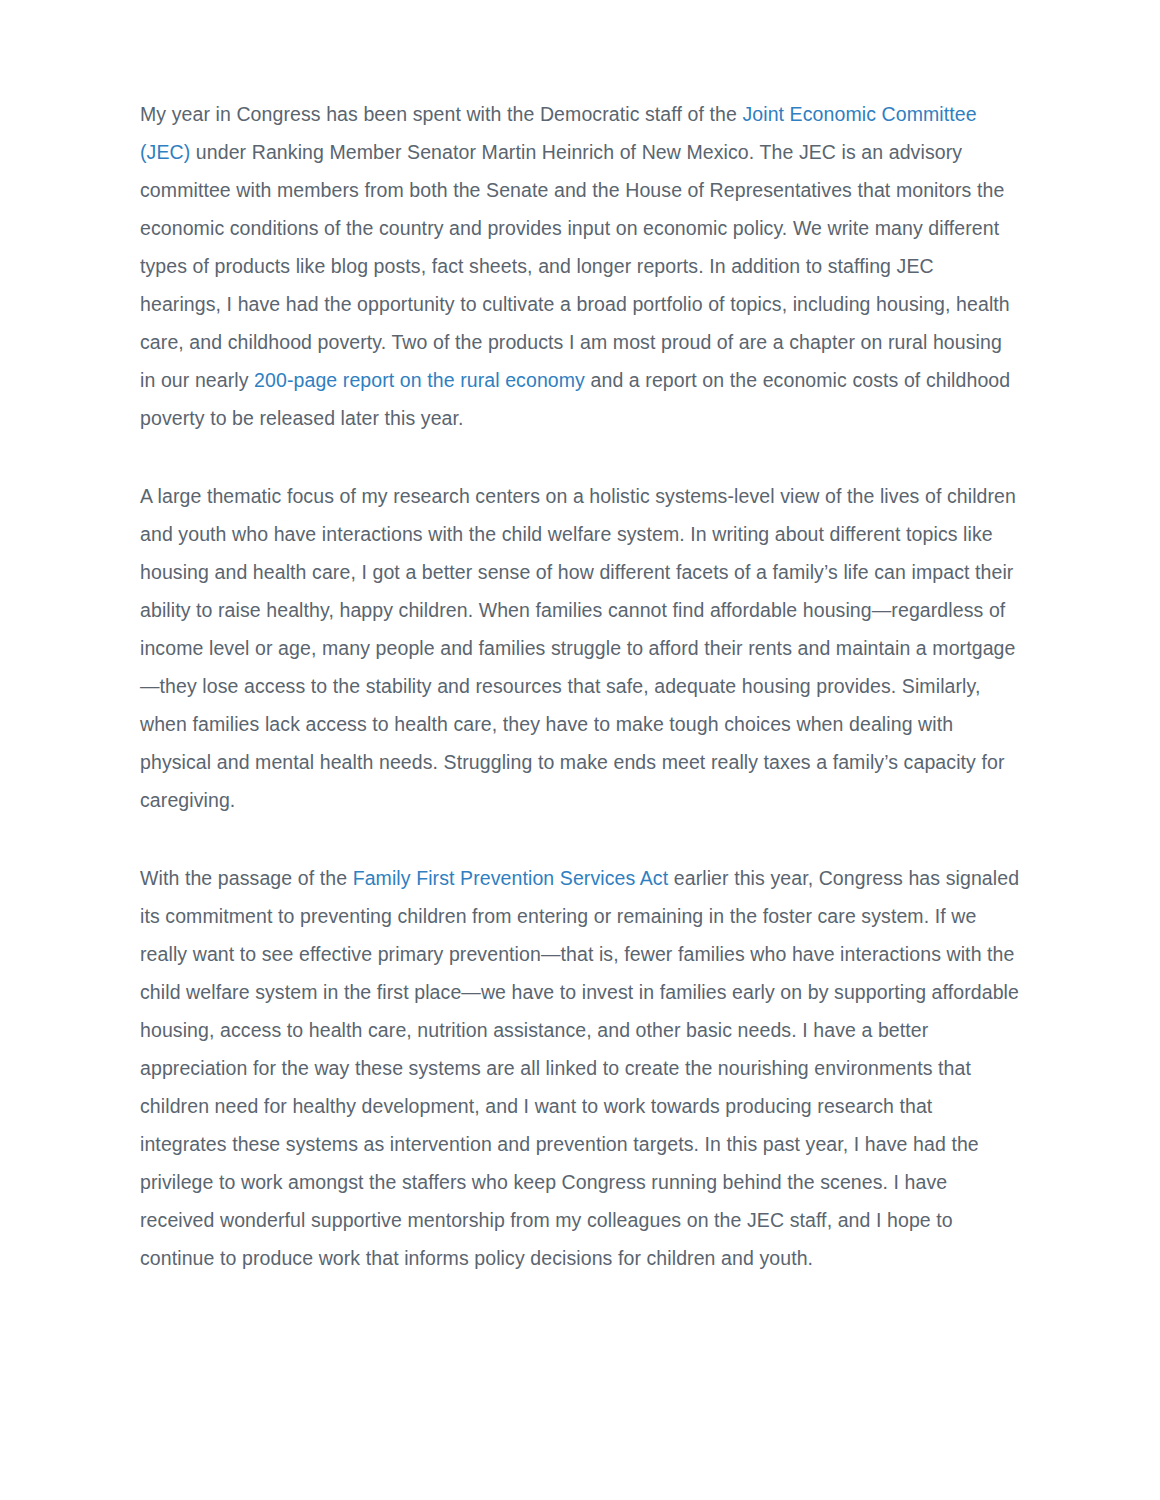My year in Congress has been spent with the Democratic staff of the Joint Economic Committee (JEC) under Ranking Member Senator Martin Heinrich of New Mexico. The JEC is an advisory committee with members from both the Senate and the House of Representatives that monitors the economic conditions of the country and provides input on economic policy. We write many different types of products like blog posts, fact sheets, and longer reports. In addition to staffing JEC hearings, I have had the opportunity to cultivate a broad portfolio of topics, including housing, health care, and childhood poverty. Two of the products I am most proud of are a chapter on rural housing in our nearly 200-page report on the rural economy and a report on the economic costs of childhood poverty to be released later this year.
A large thematic focus of my research centers on a holistic systems-level view of the lives of children and youth who have interactions with the child welfare system. In writing about different topics like housing and health care, I got a better sense of how different facets of a family’s life can impact their ability to raise healthy, happy children. When families cannot find affordable housing—regardless of income level or age, many people and families struggle to afford their rents and maintain a mortgage—they lose access to the stability and resources that safe, adequate housing provides. Similarly, when families lack access to health care, they have to make tough choices when dealing with physical and mental health needs. Struggling to make ends meet really taxes a family’s capacity for caregiving.
With the passage of the Family First Prevention Services Act earlier this year, Congress has signaled its commitment to preventing children from entering or remaining in the foster care system. If we really want to see effective primary prevention—that is, fewer families who have interactions with the child welfare system in the first place—we have to invest in families early on by supporting affordable housing, access to health care, nutrition assistance, and other basic needs. I have a better appreciation for the way these systems are all linked to create the nourishing environments that children need for healthy development, and I want to work towards producing research that integrates these systems as intervention and prevention targets. In this past year, I have had the privilege to work amongst the staffers who keep Congress running behind the scenes. I have received wonderful supportive mentorship from my colleagues on the JEC staff, and I hope to continue to produce work that informs policy decisions for children and youth.